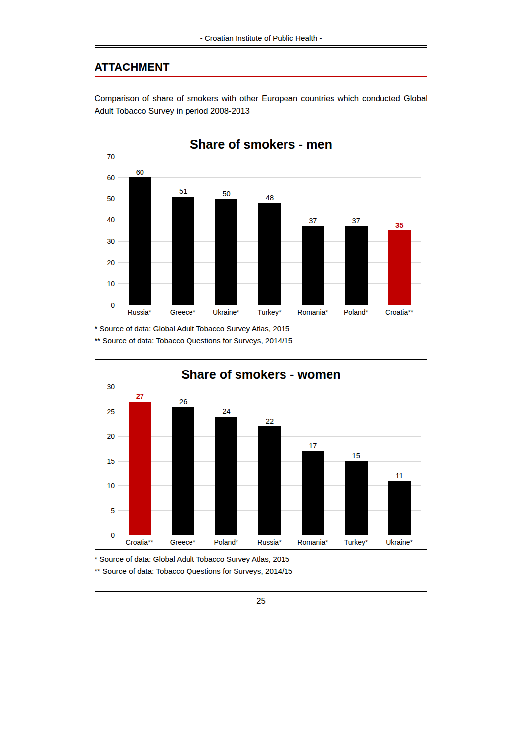- Croatian Institute of Public Health -
ATTACHMENT
Comparison of share of smokers with other European countries which conducted Global Adult Tobacco Survey in period 2008-2013
Share of smokers - men
70 60 50 40 30 20 10 0
60
51
50
48
37
37
35
Russia* Greece* Ukraine* Turkey* Romania* Poland* Croatia**
* Source of data: Global Adult Tobacco Survey Atlas, 2015
** Source of data: Tobacco Questions for Surveys, 2014/15
Share of smokers - women
30 25 20 15 10 5 0
27
26
24
22
17
15
11
Croatia** Greece* Poland* Russia* Romania* Turkey* Ukraine*
* Source of data: Global Adult Tobacco Survey Atlas, 2015
** Source of data: Tobacco Questions for Surveys, 2014/15
25